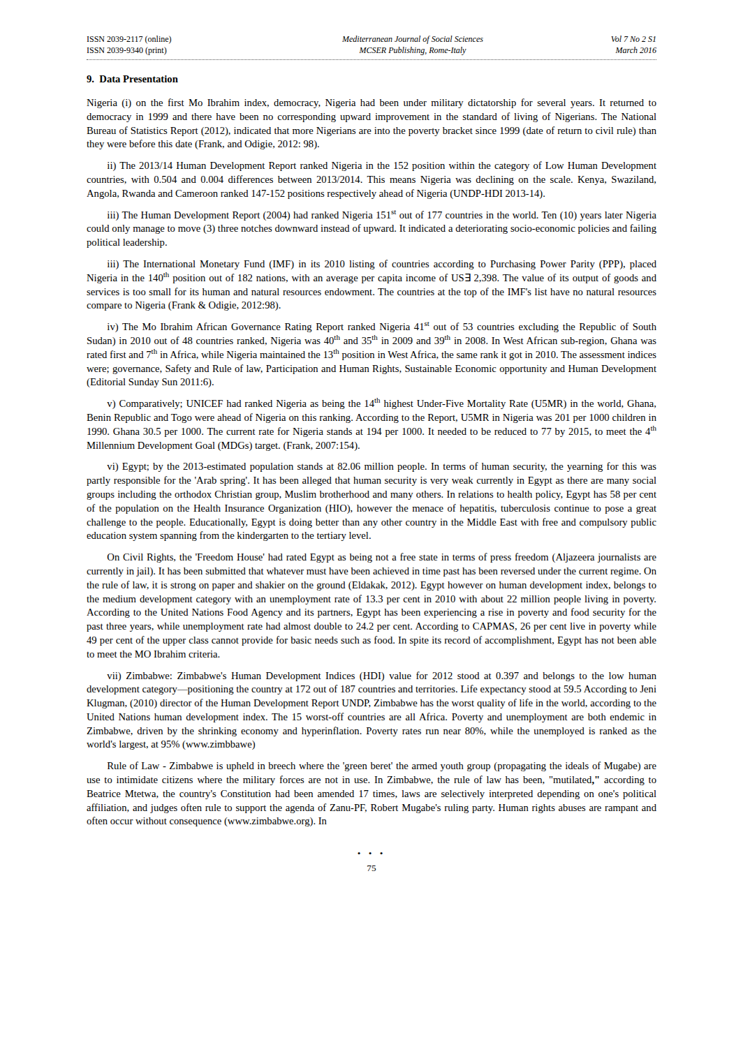| ISSN 2039-2117 (online) ISSN 2039-9340 (print) | Mediterranean Journal of Social Sciences MCSER Publishing, Rome-Italy | Vol 7 No 2 S1 March 2016 |
9. Data Presentation
Nigeria (i) on the first Mo Ibrahim index, democracy, Nigeria had been under military dictatorship for several years. It returned to democracy in 1999 and there have been no corresponding upward improvement in the standard of living of Nigerians. The National Bureau of Statistics Report (2012), indicated that more Nigerians are into the poverty bracket since 1999 (date of return to civil rule) than they were before this date (Frank, and Odigie, 2012: 98).
ii) The 2013/14 Human Development Report ranked Nigeria in the 152 position within the category of Low Human Development countries, with 0.504 and 0.004 differences between 2013/2014. This means Nigeria was declining on the scale. Kenya, Swaziland, Angola, Rwanda and Cameroon ranked 147-152 positions respectively ahead of Nigeria (UNDP-HDI 2013-14).
iii) The Human Development Report (2004) had ranked Nigeria 151st out of 177 countries in the world. Ten (10) years later Nigeria could only manage to move (3) three notches downward instead of upward. It indicated a deteriorating socio-economic policies and failing political leadership.
iii) The International Monetary Fund (IMF) in its 2010 listing of countries according to Purchasing Power Parity (PPP), placed Nigeria in the 140th position out of 182 nations, with an average per capita income of US∃ 2,398. The value of its output of goods and services is too small for its human and natural resources endowment. The countries at the top of the IMF's list have no natural resources compare to Nigeria (Frank & Odigie, 2012:98).
iv) The Mo Ibrahim African Governance Rating Report ranked Nigeria 41st out of 53 countries excluding the Republic of South Sudan) in 2010 out of 48 countries ranked, Nigeria was 40th and 35th in 2009 and 39th in 2008. In West African sub-region, Ghana was rated first and 7th in Africa, while Nigeria maintained the 13th position in West Africa, the same rank it got in 2010. The assessment indices were; governance, Safety and Rule of law, Participation and Human Rights, Sustainable Economic opportunity and Human Development (Editorial Sunday Sun 2011:6).
v) Comparatively; UNICEF had ranked Nigeria as being the 14th highest Under-Five Mortality Rate (U5MR) in the world, Ghana, Benin Republic and Togo were ahead of Nigeria on this ranking. According to the Report, U5MR in Nigeria was 201 per 1000 children in 1990. Ghana 30.5 per 1000. The current rate for Nigeria stands at 194 per 1000. It needed to be reduced to 77 by 2015, to meet the 4th Millennium Development Goal (MDGs) target. (Frank, 2007:154).
vi) Egypt; by the 2013-estimated population stands at 82.06 million people. In terms of human security, the yearning for this was partly responsible for the 'Arab spring'. It has been alleged that human security is very weak currently in Egypt as there are many social groups including the orthodox Christian group, Muslim brotherhood and many others. In relations to health policy, Egypt has 58 per cent of the population on the Health Insurance Organization (HIO), however the menace of hepatitis, tuberculosis continue to pose a great challenge to the people. Educationally, Egypt is doing better than any other country in the Middle East with free and compulsory public education system spanning from the kindergarten to the tertiary level.
On Civil Rights, the 'Freedom House' had rated Egypt as being not a free state in terms of press freedom (Aljazeera journalists are currently in jail). It has been submitted that whatever must have been achieved in time past has been reversed under the current regime. On the rule of law, it is strong on paper and shakier on the ground (Eldakak, 2012). Egypt however on human development index, belongs to the medium development category with an unemployment rate of 13.3 per cent in 2010 with about 22 million people living in poverty. According to the United Nations Food Agency and its partners, Egypt has been experiencing a rise in poverty and food security for the past three years, while unemployment rate had almost double to 24.2 per cent. According to CAPMAS, 26 per cent live in poverty while 49 per cent of the upper class cannot provide for basic needs such as food. In spite its record of accomplishment, Egypt has not been able to meet the MO Ibrahim criteria.
vii) Zimbabwe: Zimbabwe's Human Development Indices (HDI) value for 2012 stood at 0.397 and belongs to the low human development category—positioning the country at 172 out of 187 countries and territories. Life expectancy stood at 59.5 According to Jeni Klugman, (2010) director of the Human Development Report UNDP, Zimbabwe has the worst quality of life in the world, according to the United Nations human development index. The 15 worst-off countries are all Africa. Poverty and unemployment are both endemic in Zimbabwe, driven by the shrinking economy and hyperinflation. Poverty rates run near 80%, while the unemployed is ranked as the world's largest, at 95% (www.zimbbawe)
Rule of Law - Zimbabwe is upheld in breech where the 'green beret' the armed youth group (propagating the ideals of Mugabe) are use to intimidate citizens where the military forces are not in use. In Zimbabwe, the rule of law has been, "mutilated," according to Beatrice Mtetwa, the country's Constitution had been amended 17 times, laws are selectively interpreted depending on one's political affiliation, and judges often rule to support the agenda of Zanu-PF, Robert Mugabe's ruling party. Human rights abuses are rampant and often occur without consequence (www.zimbabwe.org). In
• • • 75